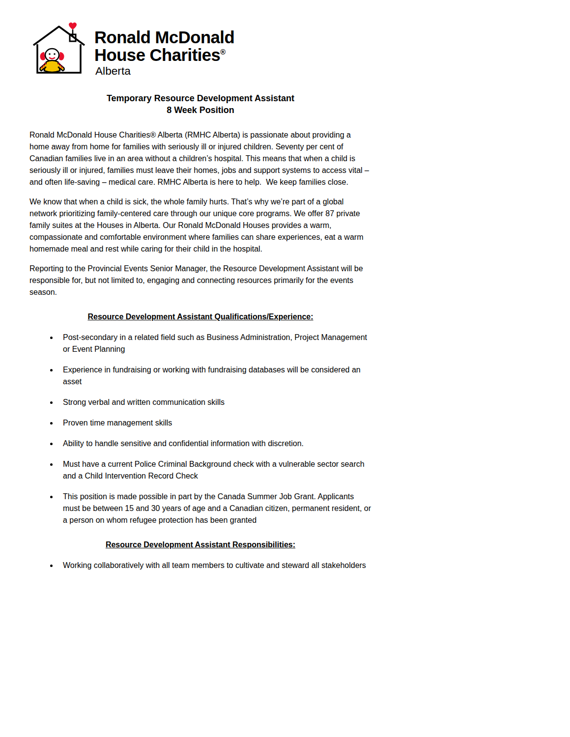Ronald McDonald House Charities® Alberta
Temporary Resource Development Assistant 8 Week Position
Ronald McDonald House Charities® Alberta (RMHC Alberta) is passionate about providing a home away from home for families with seriously ill or injured children. Seventy per cent of Canadian families live in an area without a children’s hospital. This means that when a child is seriously ill or injured, families must leave their homes, jobs and support systems to access vital – and often life-saving – medical care. RMHC Alberta is here to help. We keep families close.
We know that when a child is sick, the whole family hurts. That’s why we’re part of a global network prioritizing family-centered care through our unique core programs. We offer 87 private family suites at the Houses in Alberta. Our Ronald McDonald Houses provides a warm, compassionate and comfortable environment where families can share experiences, eat a warm homemade meal and rest while caring for their child in the hospital.
Reporting to the Provincial Events Senior Manager, the Resource Development Assistant will be responsible for, but not limited to, engaging and connecting resources primarily for the events season.
Resource Development Assistant Qualifications/Experience:
Post-secondary in a related field such as Business Administration, Project Management or Event Planning
Experience in fundraising or working with fundraising databases will be considered an asset
Strong verbal and written communication skills
Proven time management skills
Ability to handle sensitive and confidential information with discretion.
Must have a current Police Criminal Background check with a vulnerable sector search and a Child Intervention Record Check
This position is made possible in part by the Canada Summer Job Grant. Applicants must be between 15 and 30 years of age and a Canadian citizen, permanent resident, or a person on whom refugee protection has been granted
Resource Development Assistant Responsibilities:
Working collaboratively with all team members to cultivate and steward all stakeholders